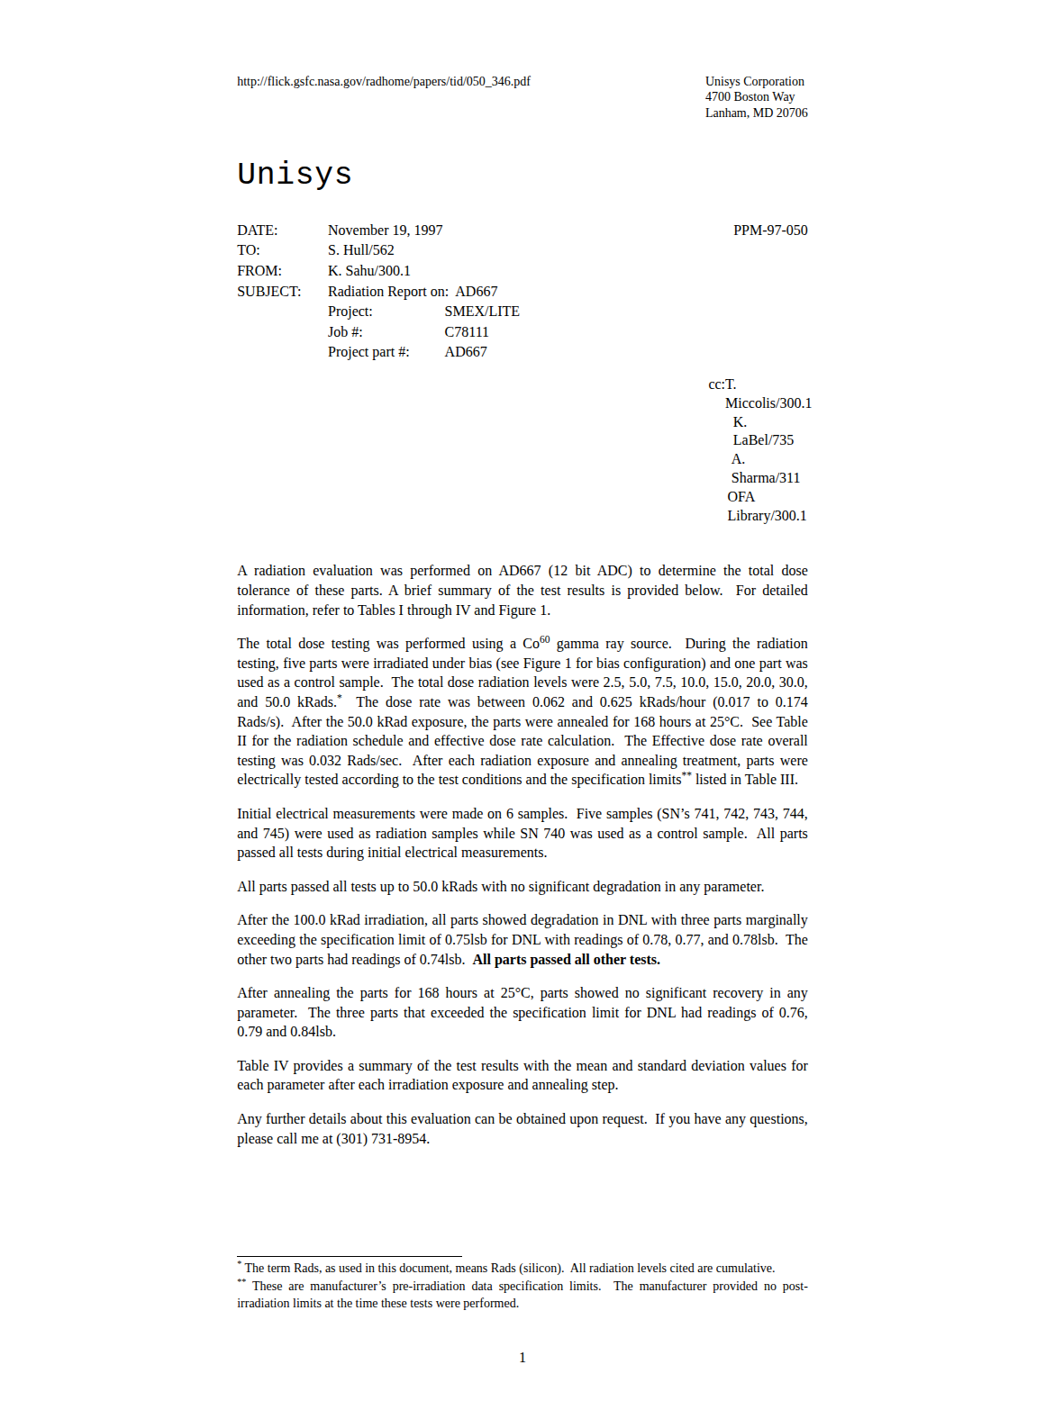http://flick.gsfc.nasa.gov/radhome/papers/tid/050_346.pdf
Unisys Corporation
4700 Boston Way
Lanham, MD 20706
Unisys
| DATE: | November 19, 1997 | PPM-97-050 |
| TO: | S. Hull/562 | |
| FROM: | K. Sahu/300.1 | |
| SUBJECT: | Radiation Report on: AD667 | |
| Project: | SMEX/LITE |
| Job #: | C78111 |
| Project part #: | AD667 |
cc:
T. Miccolis/300.1
K. LaBel/735
A. Sharma/311
OFA Library/300.1
A radiation evaluation was performed on AD667 (12 bit ADC) to determine the total dose tolerance of these parts. A brief summary of the test results is provided below. For detailed information, refer to Tables I through IV and Figure 1.
The total dose testing was performed using a Co60 gamma ray source. During the radiation testing, five parts were irradiated under bias (see Figure 1 for bias configuration) and one part was used as a control sample. The total dose radiation levels were 2.5, 5.0, 7.5, 10.0, 15.0, 20.0, 30.0, and 50.0 kRads.* The dose rate was between 0.062 and 0.625 kRads/hour (0.017 to 0.174 Rads/s). After the 50.0 kRad exposure, the parts were annealed for 168 hours at 25°C. See Table II for the radiation schedule and effective dose rate calculation. The Effective dose rate overall testing was 0.032 Rads/sec. After each radiation exposure and annealing treatment, parts were electrically tested according to the test conditions and the specification limits** listed in Table III.
Initial electrical measurements were made on 6 samples. Five samples (SN’s 741, 742, 743, 744, and 745) were used as radiation samples while SN 740 was used as a control sample. All parts passed all tests during initial electrical measurements.
All parts passed all tests up to 50.0 kRads with no significant degradation in any parameter.
After the 100.0 kRad irradiation, all parts showed degradation in DNL with three parts marginally exceeding the specification limit of 0.75lsb for DNL with readings of 0.78, 0.77, and 0.78lsb. The other two parts had readings of 0.74lsb. All parts passed all other tests.
After annealing the parts for 168 hours at 25°C, parts showed no significant recovery in any parameter. The three parts that exceeded the specification limit for DNL had readings of 0.76, 0.79 and 0.84lsb.
Table IV provides a summary of the test results with the mean and standard deviation values for each parameter after each irradiation exposure and annealing step.
Any further details about this evaluation can be obtained upon request. If you have any questions, please call me at (301) 731-8954.
* The term Rads, as used in this document, means Rads (silicon). All radiation levels cited are cumulative.
** These are manufacturer’s pre-irradiation data specification limits. The manufacturer provided no post-irradiation limits at the time these tests were performed.
1